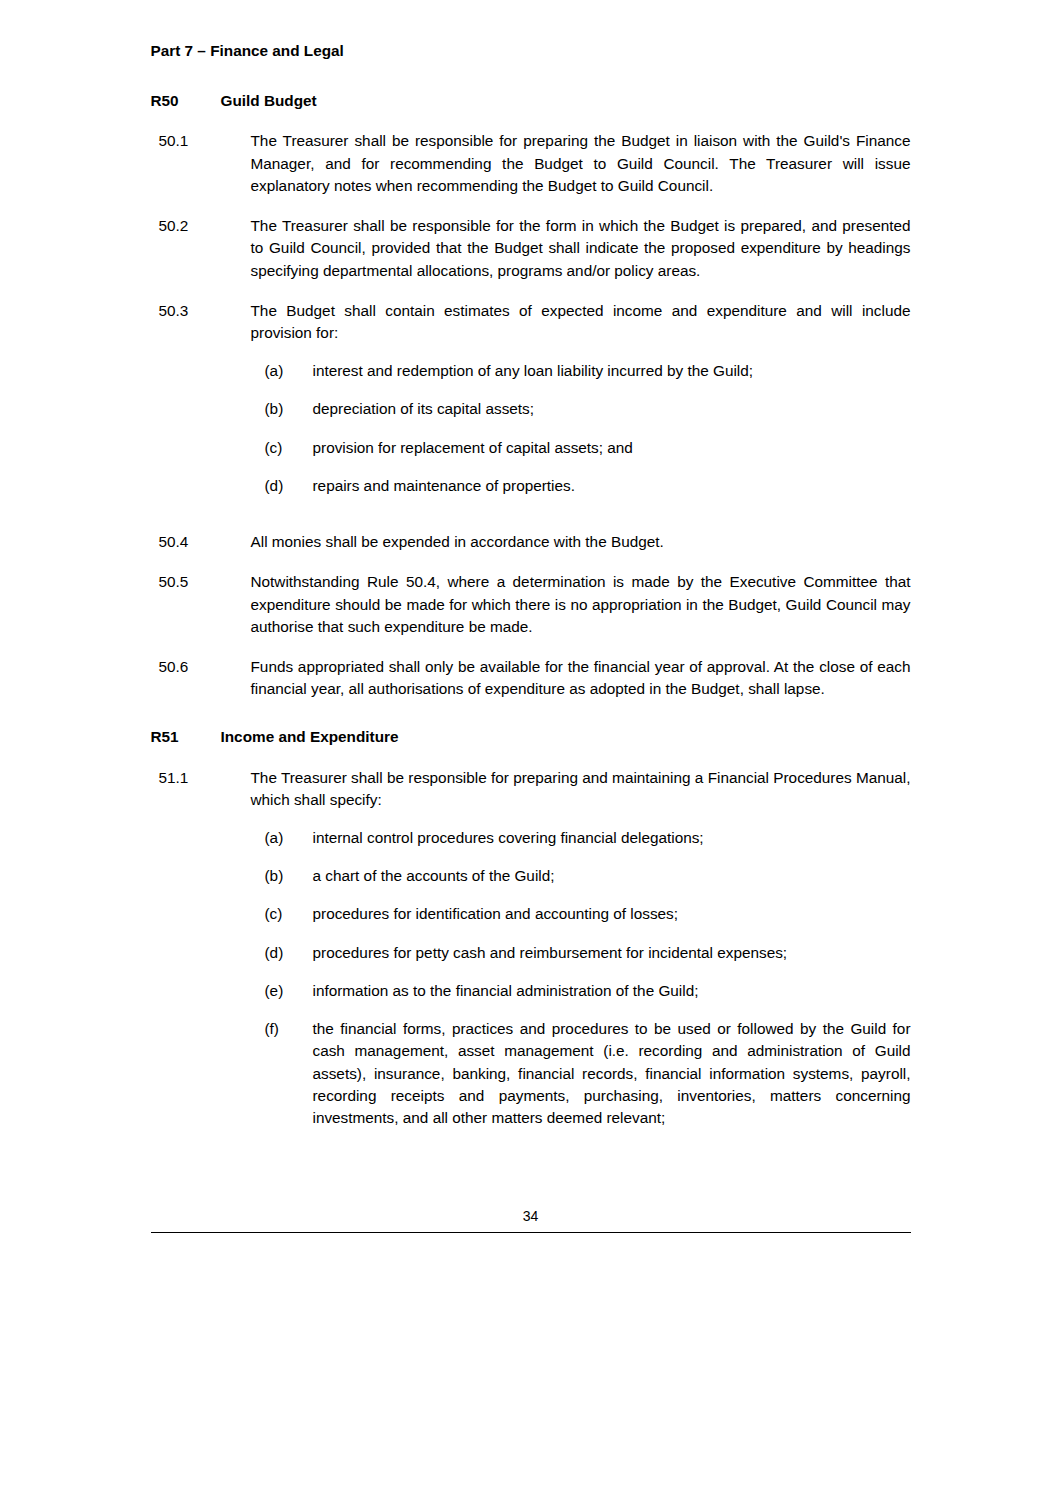Part 7 – Finance and Legal
R50
Guild Budget
50.1
The Treasurer shall be responsible for preparing the Budget in liaison with the Guild's Finance Manager, and for recommending the Budget to Guild Council. The Treasurer will issue explanatory notes when recommending the Budget to Guild Council.
50.2
The Treasurer shall be responsible for the form in which the Budget is prepared, and presented to Guild Council, provided that the Budget shall indicate the proposed expenditure by headings specifying departmental allocations, programs and/or policy areas.
50.3
The Budget shall contain estimates of expected income and expenditure and will include provision for:
(a) interest and redemption of any loan liability incurred by the Guild;
(b) depreciation of its capital assets;
(c) provision for replacement of capital assets; and
(d) repairs and maintenance of properties.
50.4
All monies shall be expended in accordance with the Budget.
50.5
Notwithstanding Rule 50.4, where a determination is made by the Executive Committee that expenditure should be made for which there is no appropriation in the Budget, Guild Council may authorise that such expenditure be made.
50.6
Funds appropriated shall only be available for the financial year of approval. At the close of each financial year, all authorisations of expenditure as adopted in the Budget, shall lapse.
R51
Income and Expenditure
51.1
The Treasurer shall be responsible for preparing and maintaining a Financial Procedures Manual, which shall specify:
(a) internal control procedures covering financial delegations;
(b) a chart of the accounts of the Guild;
(c) procedures for identification and accounting of losses;
(d) procedures for petty cash and reimbursement for incidental expenses;
(e) information as to the financial administration of the Guild;
(f) the financial forms, practices and procedures to be used or followed by the Guild for cash management, asset management (i.e. recording and administration of Guild assets), insurance, banking, financial records, financial information systems, payroll, recording receipts and payments, purchasing, inventories, matters concerning investments, and all other matters deemed relevant;
34